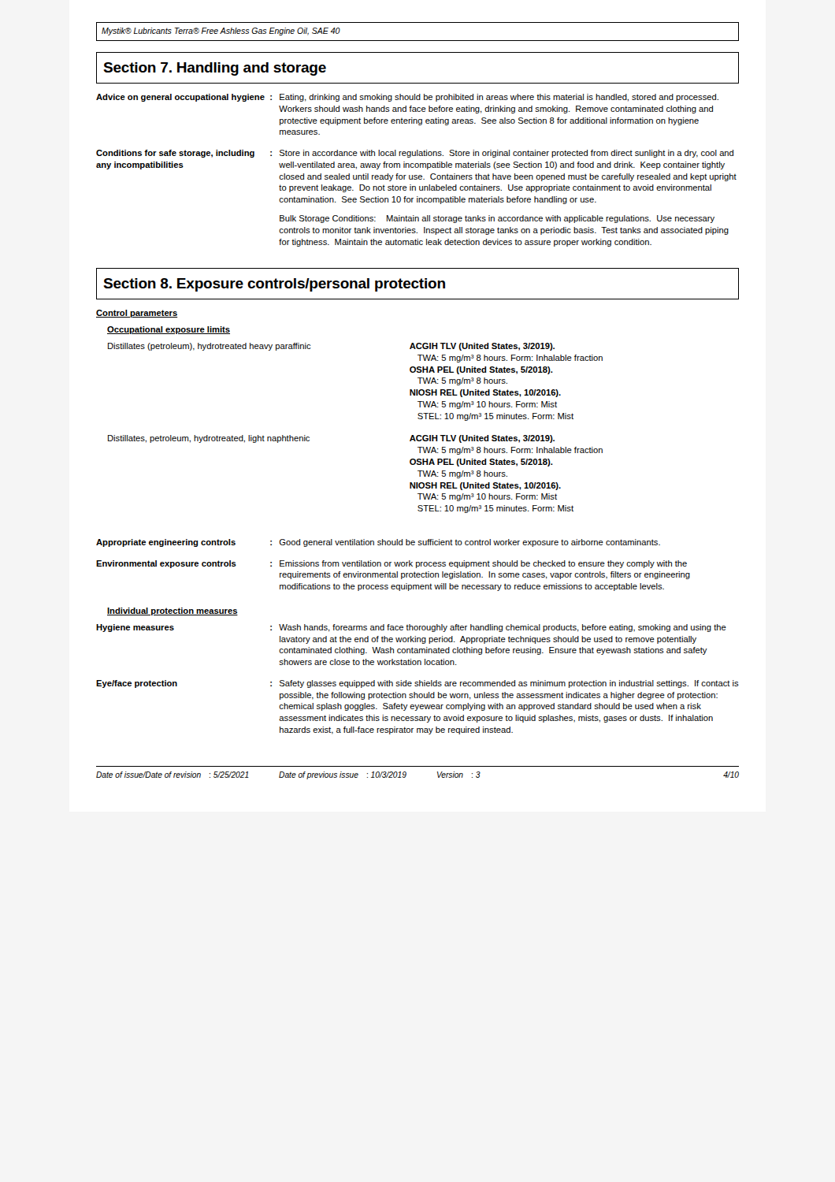Mystik® Lubricants Terra® Free Ashless Gas Engine Oil, SAE 40
Section 7. Handling and storage
| Advice on general occupational hygiene | : | Eating, drinking and smoking should be prohibited in areas where this material is handled, stored and processed. Workers should wash hands and face before eating, drinking and smoking. Remove contaminated clothing and protective equipment before entering eating areas. See also Section 8 for additional information on hygiene measures. |
| Conditions for safe storage, including any incompatibilities | : | Store in accordance with local regulations. Store in original container protected from direct sunlight in a dry, cool and well-ventilated area, away from incompatible materials (see Section 10) and food and drink. Keep container tightly closed and sealed until ready for use. Containers that have been opened must be carefully resealed and kept upright to prevent leakage. Do not store in unlabeled containers. Use appropriate containment to avoid environmental contamination. See Section 10 for incompatible materials before handling or use. Bulk Storage Conditions: Maintain all storage tanks in accordance with applicable regulations. Use necessary controls to monitor tank inventories. Inspect all storage tanks on a periodic basis. Test tanks and associated piping for tightness. Maintain the automatic leak detection devices to assure proper working condition. |
Section 8. Exposure controls/personal protection
Control parameters
Occupational exposure limits
| Distillates (petroleum), hydrotreated heavy paraffinic | ACGIH TLV (United States, 3/2019). TWA: 5 mg/m³ 8 hours. Form: Inhalable fraction OSHA PEL (United States, 5/2018). TWA: 5 mg/m³ 8 hours. NIOSH REL (United States, 10/2016). TWA: 5 mg/m³ 10 hours. Form: Mist STEL: 10 mg/m³ 15 minutes. Form: Mist |
| Distillates, petroleum, hydrotreated, light naphthenic | ACGIH TLV (United States, 3/2019). TWA: 5 mg/m³ 8 hours. Form: Inhalable fraction OSHA PEL (United States, 5/2018). TWA: 5 mg/m³ 8 hours. NIOSH REL (United States, 10/2016). TWA: 5 mg/m³ 10 hours. Form: Mist STEL: 10 mg/m³ 15 minutes. Form: Mist |
| Appropriate engineering controls | : | Good general ventilation should be sufficient to control worker exposure to airborne contaminants. |
| Environmental exposure controls | : | Emissions from ventilation or work process equipment should be checked to ensure they comply with the requirements of environmental protection legislation. In some cases, vapor controls, filters or engineering modifications to the process equipment will be necessary to reduce emissions to acceptable levels. |
Individual protection measures
| Hygiene measures | : | Wash hands, forearms and face thoroughly after handling chemical products, before eating, smoking and using the lavatory and at the end of the working period. Appropriate techniques should be used to remove potentially contaminated clothing. Wash contaminated clothing before reusing. Ensure that eyewash stations and safety showers are close to the workstation location. |
| Eye/face protection | : | Safety glasses equipped with side shields are recommended as minimum protection in industrial settings. If contact is possible, the following protection should be worn, unless the assessment indicates a higher degree of protection: chemical splash goggles. Safety eyewear complying with an approved standard should be used when a risk assessment indicates this is necessary to avoid exposure to liquid splashes, mists, gases or dusts. If inhalation hazards exist, a full-face respirator may be required instead. |
Date of issue/Date of revision : 5/25/2021 Date of previous issue : 10/3/2019 Version : 3 4/10